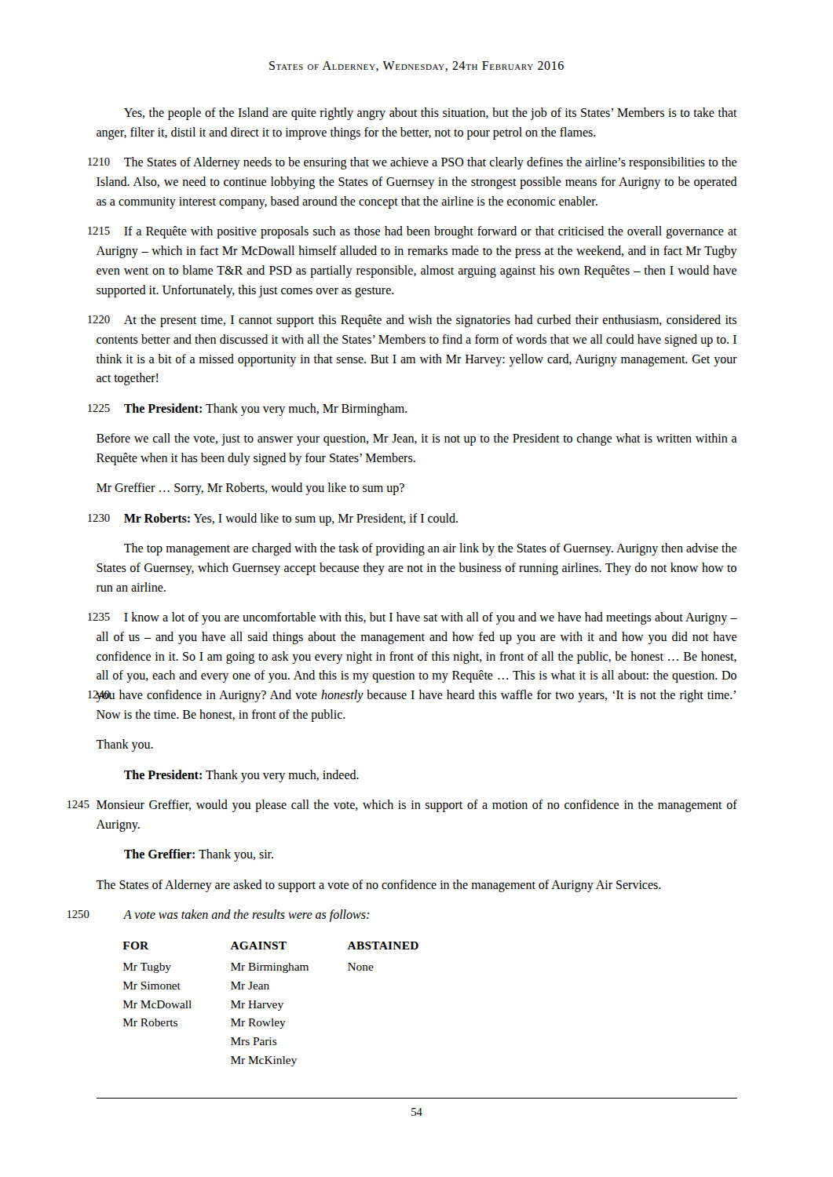States of Alderney, Wednesday, 24th February 2016
Yes, the people of the Island are quite rightly angry about this situation, but the job of its States’ Members is to take that anger, filter it, distil it and direct it to improve things for the better, not to pour petrol on the flames.
1210 The States of Alderney needs to be ensuring that we achieve a PSO that clearly defines the airline’s responsibilities to the Island. Also, we need to continue lobbying the States of Guernsey in the strongest possible means for Aurigny to be operated as a community interest company, based around the concept that the airline is the economic enabler.
If a Requête with positive proposals such as those had been brought forward or that criticised 1215the overall governance at Aurigny – which in fact Mr McDowall himself alluded to in remarks made to the press at the weekend, and in fact Mr Tugby even went on to blame T&R and PSD as partially responsible, almost arguing against his own Requêtes – then I would have supported it. Unfortunately, this just comes over as gesture.
At the present time, I cannot support this Requête and wish the signatories had curbed their 1220enthusiasm, considered its contents better and then discussed it with all the States’ Members to find a form of words that we all could have signed up to. I think it is a bit of a missed opportunity in that sense. But I am with Mr Harvey: yellow card, Aurigny management. Get your act together!
1225 The President: Thank you very much, Mr Birmingham.
Before we call the vote, just to answer your question, Mr Jean, it is not up to the President to change what is written within a Requête when it has been duly signed by four States’ Members.
Mr Greffier … Sorry, Mr Roberts, would you like to sum up?
1230 Mr Roberts: Yes, I would like to sum up, Mr President, if I could.
The top management are charged with the task of providing an air link by the States of Guernsey. Aurigny then advise the States of Guernsey, which Guernsey accept because they are not in the business of running airlines. They do not know how to run an airline.
I know a lot of you are uncomfortable with this, but I have sat with all of you and we have 1235had meetings about Aurigny – all of us – and you have all said things about the management and how fed up you are with it and how you did not have confidence in it. So I am going to ask you every night in front of this night, in front of all the public, be honest … Be honest, all of you, each and every one of you. And this is my question to my Requête … This is what it is all about: the question. Do you have confidence in Aurigny? And vote honestly because I have heard this 1240waffle for two years, ‘It is not the right time.’ Now is the time. Be honest, in front of the public.
Thank you.
The President: Thank you very much, indeed.
Monsieur Greffier, would you please call the vote, which is in support of a motion of no 1245confidence in the management of Aurigny.
The Greffier: Thank you, sir.
The States of Alderney are asked to support a vote of no confidence in the management of Aurigny Air Services.
1250
A vote was taken and the results were as follows:
| For | Against | Abstained |
| --- | --- | --- |
| Mr Tugby | Mr Birmingham | None |
| Mr Simonet | Mr Jean | |
| Mr McDowall | Mr Harvey | |
| Mr Roberts | Mr Rowley | |
| | Mrs Paris | |
| | Mr McKinley | |
54